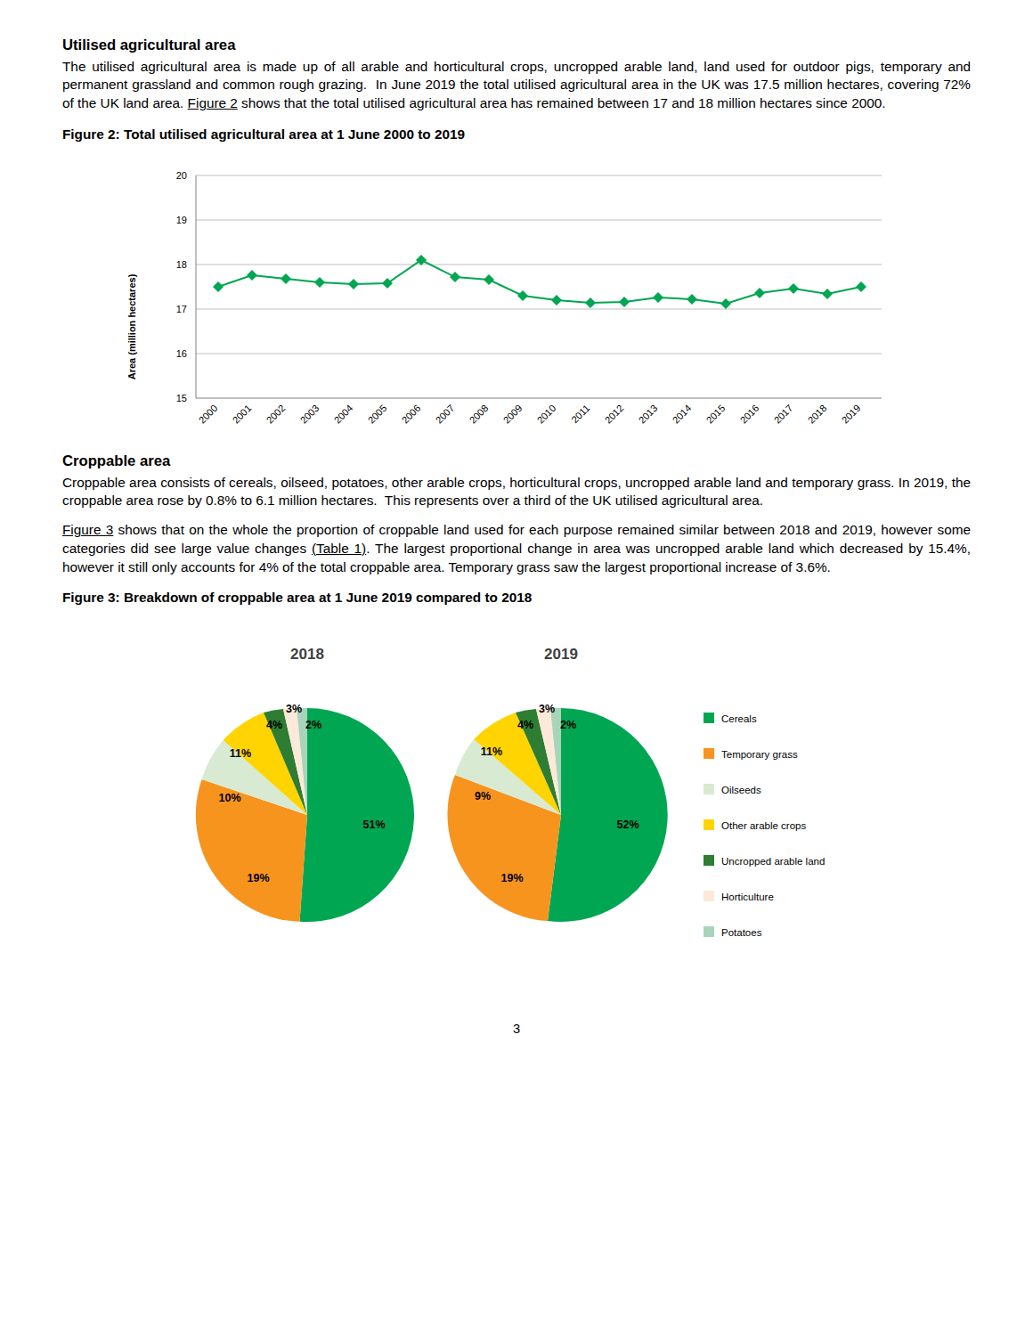Utilised agricultural area
The utilised agricultural area is made up of all arable and horticultural crops, uncropped arable land, land used for outdoor pigs, temporary and permanent grassland and common rough grazing. In June 2019 the total utilised agricultural area in the UK was 17.5 million hectares, covering 72% of the UK land area. Figure 2 shows that the total utilised agricultural area has remained between 17 and 18 million hectares since 2000.
Figure 2: Total utilised agricultural area at 1 June 2000 to 2019
Area (million hectares) 20 19 18 17 16 15 2000 2001 2002 2003 2004 2005 2006 2007 2008 2009 2010 2011 2012 2013 2014 2015 2016 2017 2018 2019
Croppable area
Croppable area consists of cereals, oilseed, potatoes, other arable crops, horticultural crops, uncropped arable land and temporary grass. In 2019, the croppable area rose by 0.8% to 6.1 million hectares. This represents over a third of the UK utilised agricultural area.
Figure 3 shows that on the whole the proportion of croppable land used for each purpose remained similar between 2018 and 2019, however some categories did see large value changes (Table 1). The largest proportional change in area was uncropped arable land which decreased by 15.4%, however it still only accounts for 4% of the total croppable area. Temporary grass saw the largest proportional increase of 3.6%.
Figure 3: Breakdown of croppable area at 1 June 2019 compared to 2018
2018 2019 51% 19% 10% 11% 4% 3% 2% 52% 19% 9% 11% 4% 3% 2% Cereals Temporary grass Oilseeds Other arable crops Uncropped arable land Horticulture Potatoes
3